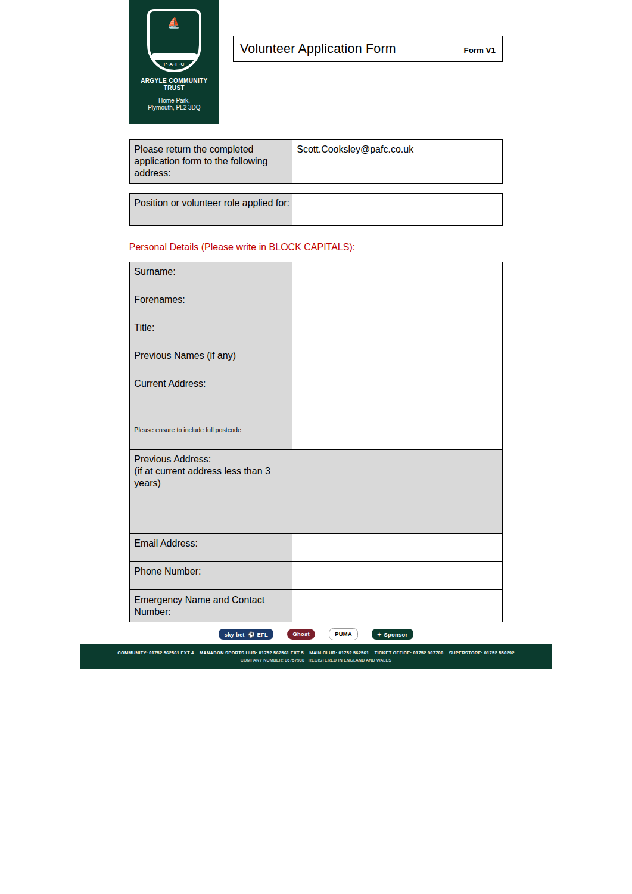⛵
P·A·F·C
Argyle Community
Trust
Home Park,
Plymouth, PL2 3DQ
Volunteer Application Form
Form V1
| Please return the completed application form to the following address: | Scott.Cooksley@pafc.co.uk |
| Position or volunteer role applied for: | |
Personal Details (Please write in BLOCK CAPITALS):
| Surname: | |
| Forenames: | |
| Title: | |
| Previous Names (if any) | |
| Current Address: Please ensure to include full postcode | |
| Previous Address: (if at current address less than 3 years) | |
| Email Address: | |
| Phone Number: | |
| Emergency Name and Contact Number: | |
sky bet ⚽ EFL Ghost PUMA ✦ Sponsor
COMMUNITY: 01752 562561 EXT 4 MANADON SPORTS HUB: 01752 562561 EXT 5 MAIN CLUB: 01752 562561 TICKET OFFICE: 01752 907700 SUPERSTORE: 01752 558292
COMPANY NUMBER: 06757988 REGISTERED IN ENGLAND AND WALES